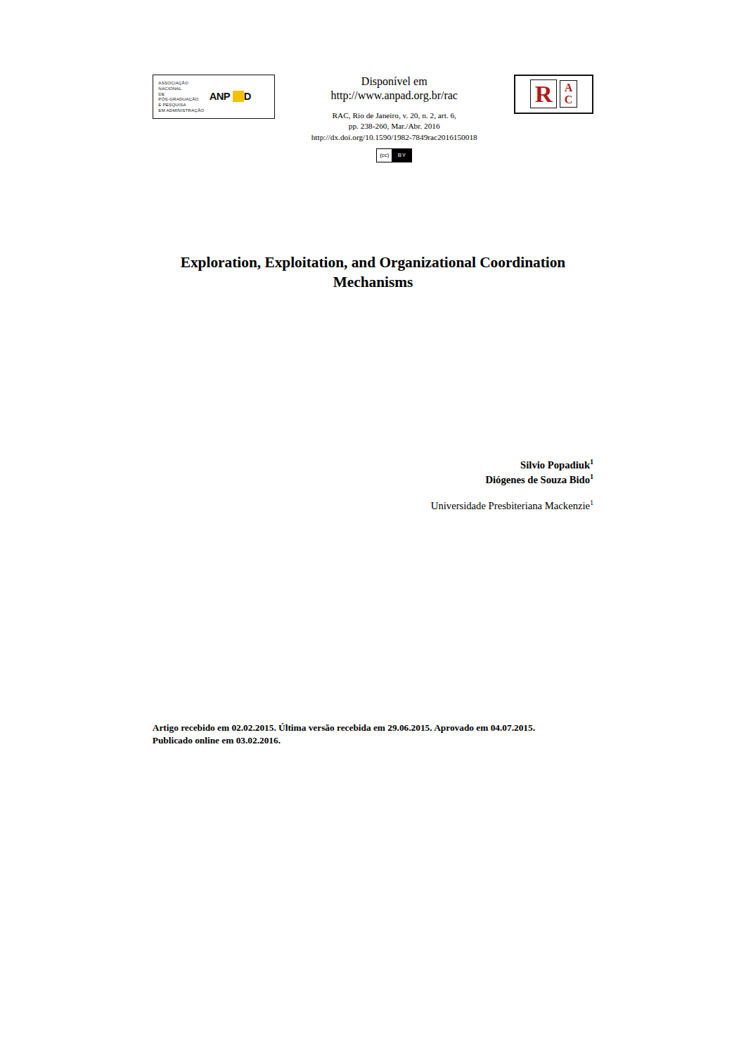Associação
Nacional
de
Pós-Graduação
e Pesquisa
em Administração
ANP D
Disponível em
http://www.anpad.org.br/rac
RAC, Rio de Janeiro, v. 20, n. 2, art. 6,
pp. 238-260, Mar./Abr. 2016
http://dx.doi.org/10.1590/1982-7849rac2016150018
(cc)
BY
R
AC
Exploration, Exploitation, and Organizational Coordination Mechanisms
Silvio Popadiuk1
Diógenes de Souza Bido1
Universidade Presbiteriana Mackenzie1
Artigo recebido em 02.02.2015. Última versão recebida em 29.06.2015. Aprovado em 04.07.2015.
Publicado online em 03.02.2016.